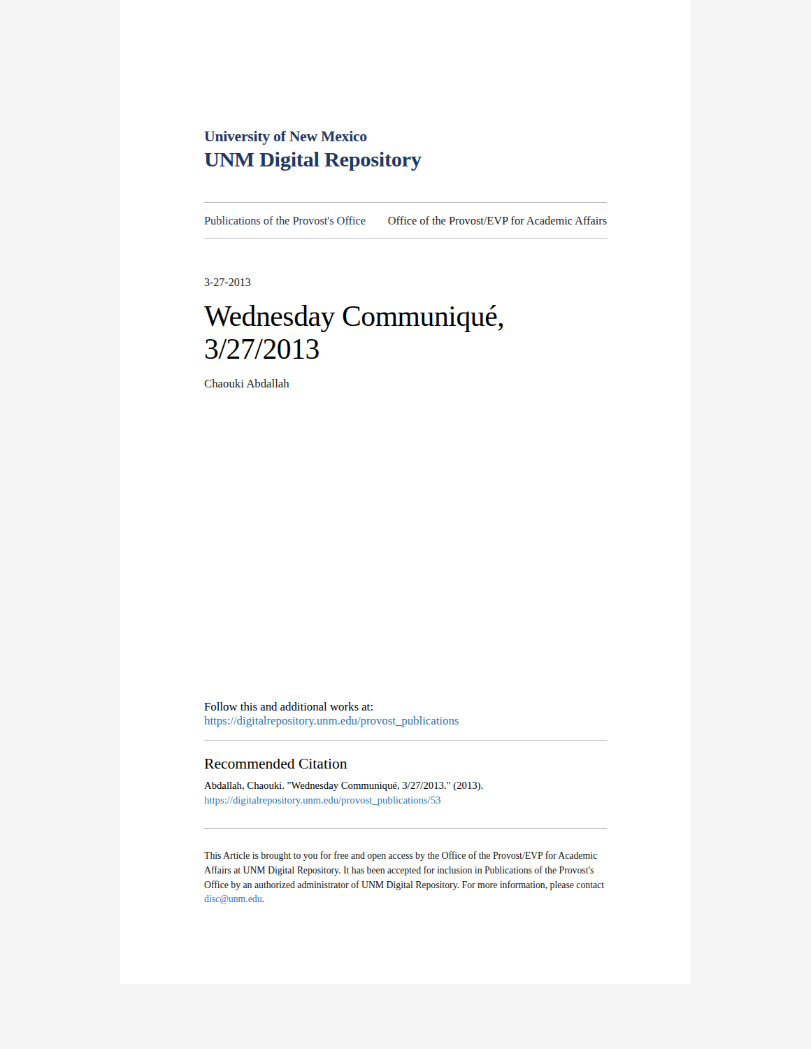University of New Mexico
UNM Digital Repository
Publications of the Provost's Office
Office of the Provost/EVP for Academic Affairs
3-27-2013
Wednesday Communiqué, 3/27/2013
Chaouki Abdallah
Follow this and additional works at: https://digitalrepository.unm.edu/provost_publications
Recommended Citation
Abdallah, Chaouki. "Wednesday Communiqué, 3/27/2013." (2013). https://digitalrepository.unm.edu/provost_publications/53
This Article is brought to you for free and open access by the Office of the Provost/EVP for Academic Affairs at UNM Digital Repository. It has been accepted for inclusion in Publications of the Provost's Office by an authorized administrator of UNM Digital Repository. For more information, please contact disc@unm.edu.